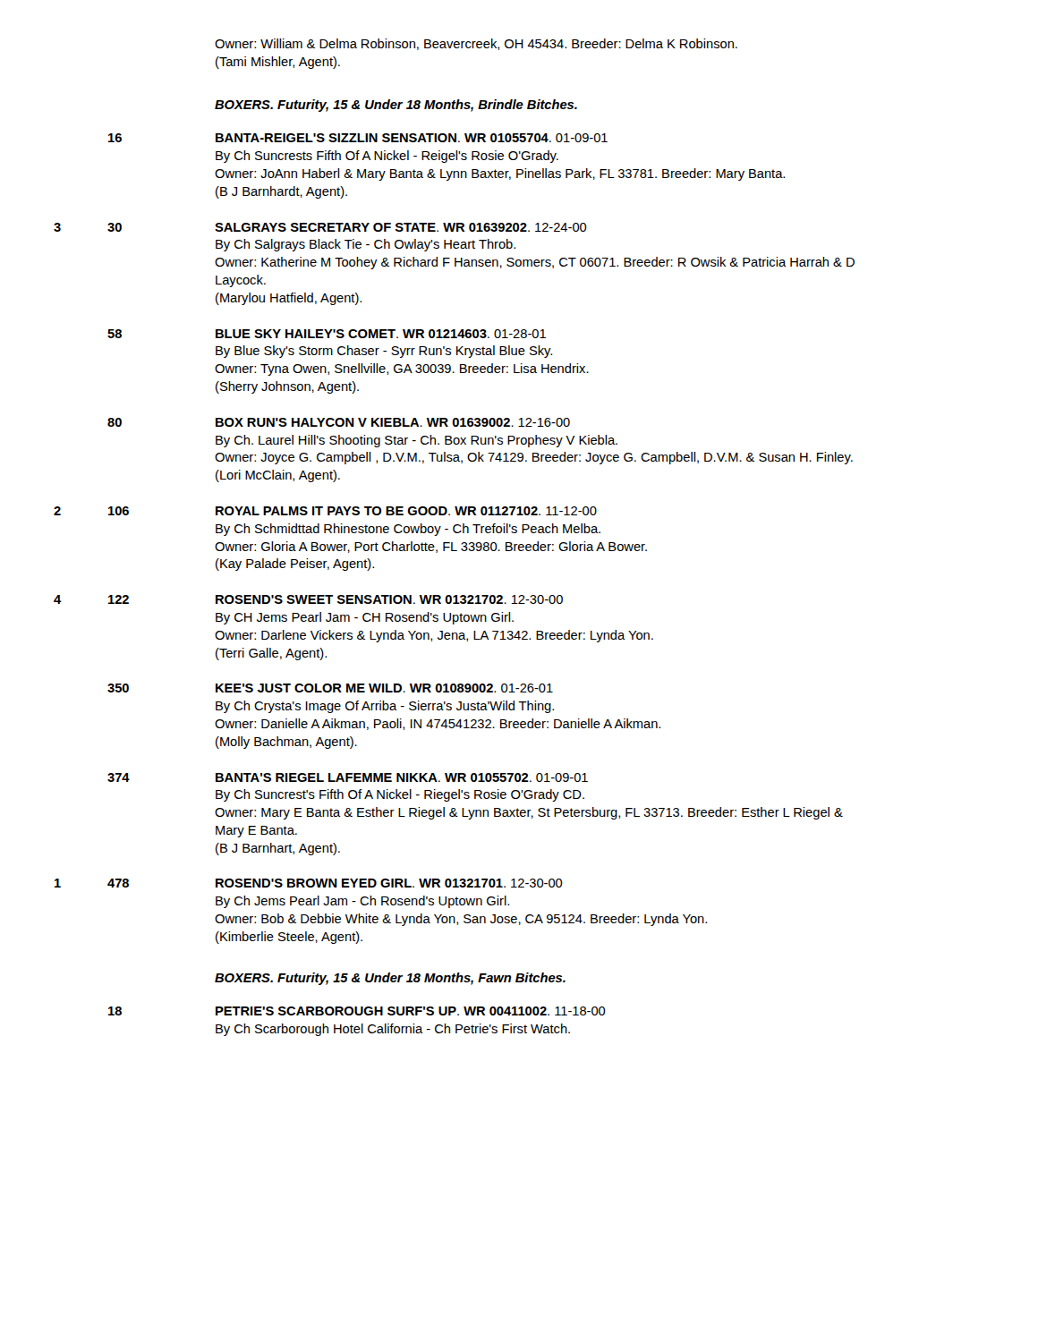Owner: William & Delma Robinson, Beavercreek, OH 45434. Breeder: Delma K Robinson.
(Tami Mishler, Agent).
BOXERS. Futurity, 15 & Under 18 Months, Brindle Bitches.
16
BANTA-REIGEL'S SIZZLIN SENSATION. WR 01055704. 01-09-01
By Ch Suncrests Fifth Of A Nickel - Reigel's Rosie O'Grady.
Owner: JoAnn Haberl & Mary Banta & Lynn Baxter, Pinellas Park, FL 33781. Breeder: Mary Banta.
(B J Barnhardt, Agent).
3
30
SALGRAYS SECRETARY OF STATE. WR 01639202. 12-24-00
By Ch Salgrays Black Tie - Ch Owlay's Heart Throb.
Owner: Katherine M Toohey & Richard F Hansen, Somers, CT 06071. Breeder: R Owsik & Patricia Harrah & D Laycock.
(Marylou Hatfield, Agent).
58
BLUE SKY HAILEY'S COMET. WR 01214603. 01-28-01
By Blue Sky's Storm Chaser - Syrr Run's Krystal Blue Sky.
Owner: Tyna Owen, Snellville, GA 30039. Breeder: Lisa Hendrix.
(Sherry Johnson, Agent).
80
BOX RUN'S HALYCON V KIEBLA. WR 01639002. 12-16-00
By Ch. Laurel Hill's Shooting Star - Ch. Box Run's Prophesy V Kiebla.
Owner: Joyce G. Campbell , D.V.M., Tulsa, Ok 74129. Breeder: Joyce G. Campbell, D.V.M. & Susan H. Finley.
(Lori McClain, Agent).
2
106
ROYAL PALMS IT PAYS TO BE GOOD. WR 01127102. 11-12-00
By Ch Schmidttad Rhinestone Cowboy - Ch Trefoil's Peach Melba.
Owner: Gloria A Bower, Port Charlotte, FL 33980. Breeder: Gloria A Bower.
(Kay Palade Peiser, Agent).
4
122
ROSEND'S SWEET SENSATION. WR 01321702. 12-30-00
By CH Jems Pearl Jam - CH Rosend's Uptown Girl.
Owner: Darlene Vickers & Lynda Yon, Jena, LA 71342. Breeder: Lynda Yon.
(Terri Galle, Agent).
350
KEE'S JUST COLOR ME WILD. WR 01089002. 01-26-01
By Ch Crysta's Image Of Arriba - Sierra's Justa'Wild Thing.
Owner: Danielle A Aikman, Paoli, IN 474541232. Breeder: Danielle A Aikman.
(Molly Bachman, Agent).
374
BANTA'S RIEGEL LAFEMME NIKKA. WR 01055702. 01-09-01
By Ch Suncrest's Fifth Of A Nickel - Riegel's Rosie O'Grady CD.
Owner: Mary E Banta & Esther L Riegel & Lynn Baxter, St Petersburg, FL 33713. Breeder: Esther L Riegel & Mary E Banta.
(B J Barnhart, Agent).
1
478
ROSEND'S BROWN EYED GIRL. WR 01321701. 12-30-00
By Ch Jems Pearl Jam - Ch Rosend's Uptown Girl.
Owner: Bob & Debbie White & Lynda Yon, San Jose, CA 95124. Breeder: Lynda Yon.
(Kimberlie Steele, Agent).
BOXERS. Futurity, 15 & Under 18 Months, Fawn Bitches.
18
PETRIE'S SCARBOROUGH SURF'S UP. WR 00411002. 11-18-00
By Ch Scarborough Hotel California - Ch Petrie's First Watch.